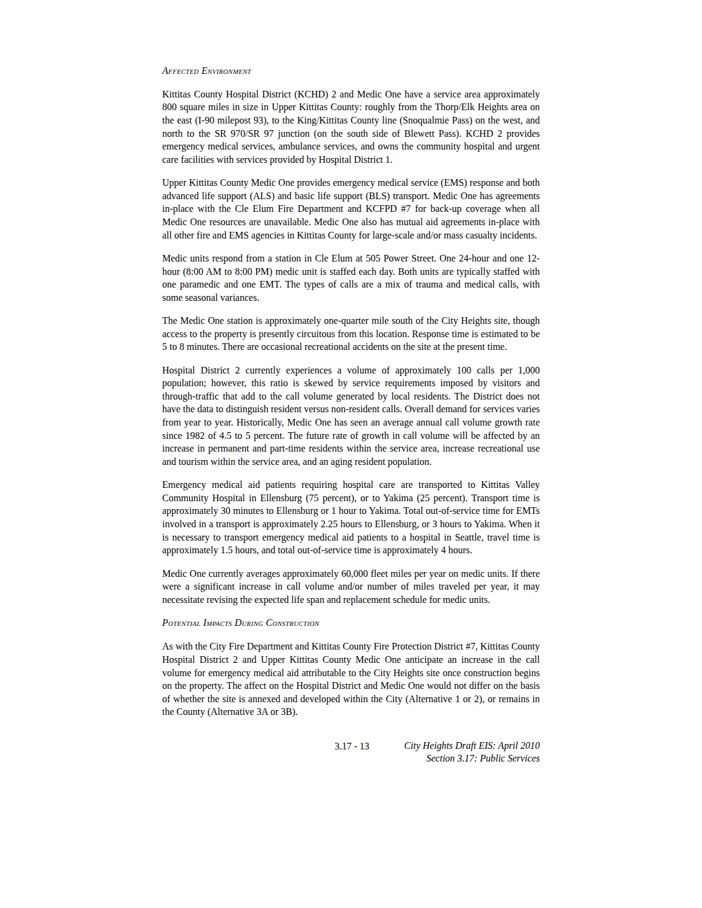Affected Environment
Kittitas County Hospital District (KCHD) 2 and Medic One have a service area approximately 800 square miles in size in Upper Kittitas County: roughly from the Thorp/Elk Heights area on the east (I-90 milepost 93), to the King/Kittitas County line (Snoqualmie Pass) on the west, and north to the SR 970/SR 97 junction (on the south side of Blewett Pass). KCHD 2 provides emergency medical services, ambulance services, and owns the community hospital and urgent care facilities with services provided by Hospital District 1.
Upper Kittitas County Medic One provides emergency medical service (EMS) response and both advanced life support (ALS) and basic life support (BLS) transport. Medic One has agreements in-place with the Cle Elum Fire Department and KCFPD #7 for back-up coverage when all Medic One resources are unavailable. Medic One also has mutual aid agreements in-place with all other fire and EMS agencies in Kittitas County for large-scale and/or mass casualty incidents.
Medic units respond from a station in Cle Elum at 505 Power Street. One 24-hour and one 12-hour (8:00 AM to 8:00 PM) medic unit is staffed each day. Both units are typically staffed with one paramedic and one EMT. The types of calls are a mix of trauma and medical calls, with some seasonal variances.
The Medic One station is approximately one-quarter mile south of the City Heights site, though access to the property is presently circuitous from this location. Response time is estimated to be 5 to 8 minutes. There are occasional recreational accidents on the site at the present time.
Hospital District 2 currently experiences a volume of approximately 100 calls per 1,000 population; however, this ratio is skewed by service requirements imposed by visitors and through-traffic that add to the call volume generated by local residents. The District does not have the data to distinguish resident versus non-resident calls. Overall demand for services varies from year to year. Historically, Medic One has seen an average annual call volume growth rate since 1982 of 4.5 to 5 percent. The future rate of growth in call volume will be affected by an increase in permanent and part-time residents within the service area, increase recreational use and tourism within the service area, and an aging resident population.
Emergency medical aid patients requiring hospital care are transported to Kittitas Valley Community Hospital in Ellensburg (75 percent), or to Yakima (25 percent). Transport time is approximately 30 minutes to Ellensburg or 1 hour to Yakima. Total out-of-service time for EMTs involved in a transport is approximately 2.25 hours to Ellensburg, or 3 hours to Yakima. When it is necessary to transport emergency medical aid patients to a hospital in Seattle, travel time is approximately 1.5 hours, and total out-of-service time is approximately 4 hours.
Medic One currently averages approximately 60,000 fleet miles per year on medic units. If there were a significant increase in call volume and/or number of miles traveled per year, it may necessitate revising the expected life span and replacement schedule for medic units.
Potential Impacts During Construction
As with the City Fire Department and Kittitas County Fire Protection District #7, Kittitas County Hospital District 2 and Upper Kittitas County Medic One anticipate an increase in the call volume for emergency medical aid attributable to the City Heights site once construction begins on the property. The affect on the Hospital District and Medic One would not differ on the basis of whether the site is annexed and developed within the City (Alternative 1 or 2), or remains in the County (Alternative 3A or 3B).
3.17 - 13
City Heights Draft EIS: April 2010
Section 3.17: Public Services